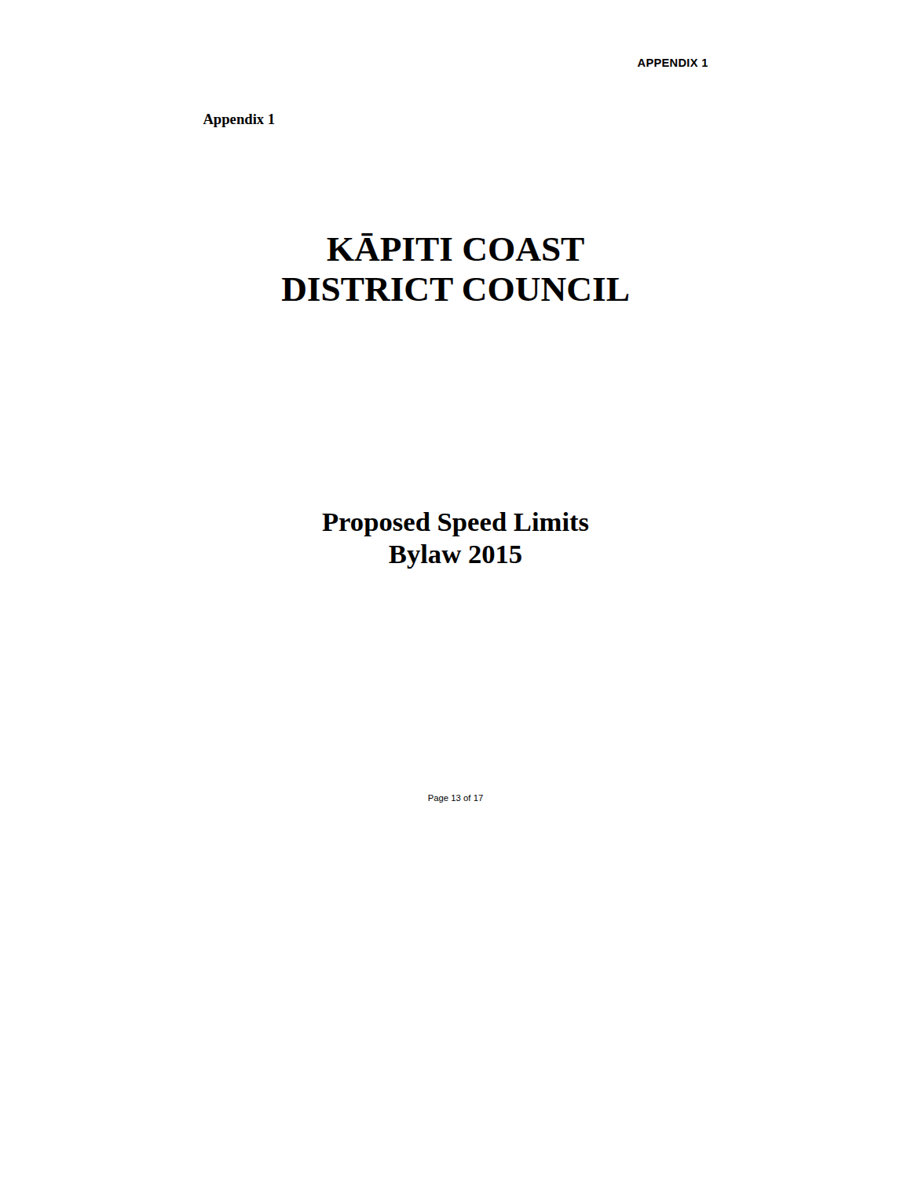APPENDIX 1
Appendix 1
KĀPITI COAST
DISTRICT COUNCIL
Proposed Speed Limits
Bylaw 2015
Page 13 of 17